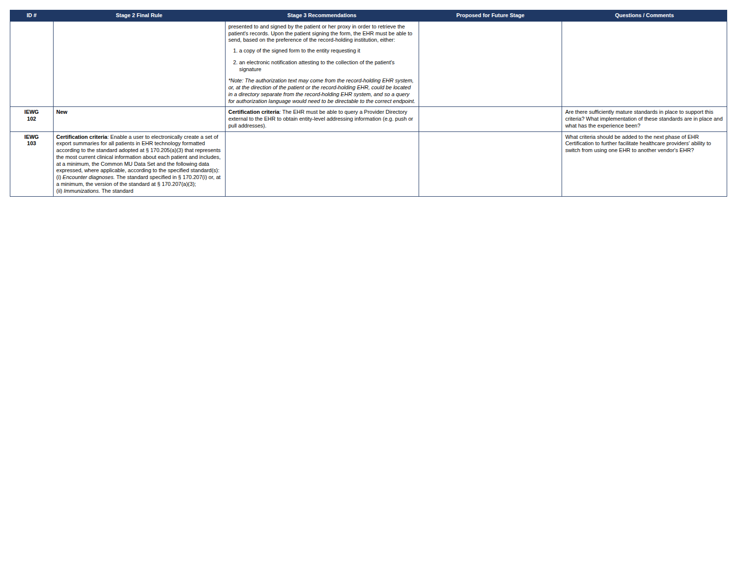| ID # | Stage 2 Final Rule | Stage 3 Recommendations | Proposed for Future Stage | Questions / Comments |
| --- | --- | --- | --- | --- |
| | | presented to and signed by the patient or her proxy in order to retrieve the patient's records. Upon the patient signing the form, the EHR must be able to send, based on the preference of the record-holding institution, either: a copy of the signed form to the entity requesting it an electronic notification attesting to the collection of the patient's signature *Note: The authorization text may come from the record-holding EHR system, or, at the direction of the patient or the record-holding EHR, could be located in a directory separate from the record-holding EHR system, and so a query for authorization language would need to be directable to the correct endpoint. | | |
| IEWG 102 | New | Certification criteria : The EHR must be able to query a Provider Directory external to the EHR to obtain entity-level addressing information (e.g. push or pull addresses). | | Are there sufficiently mature standards in place to support this criteria? What implementation of these standards are in place and what has the experience been? |
| IEWG 103 | Certification criteria : Enable a user to electronically create a set of export summaries for all patients in EHR technology formatted according to the standard adopted at § 170.205(a)(3) that represents the most current clinical information about each patient and includes, at a minimum, the Common MU Data Set and the following data expressed, where applicable, according to the specified standard(s): (i) Encounter diagnoses. The standard specified in § 170.207(i) or, at a minimum, the version of the standard at § 170.207(a)(3); (ii) Immunizations. The standard | | | What criteria should be added to the next phase of EHR Certification to further facilitate healthcare providers' ability to switch from using one EHR to another vendor's EHR? |